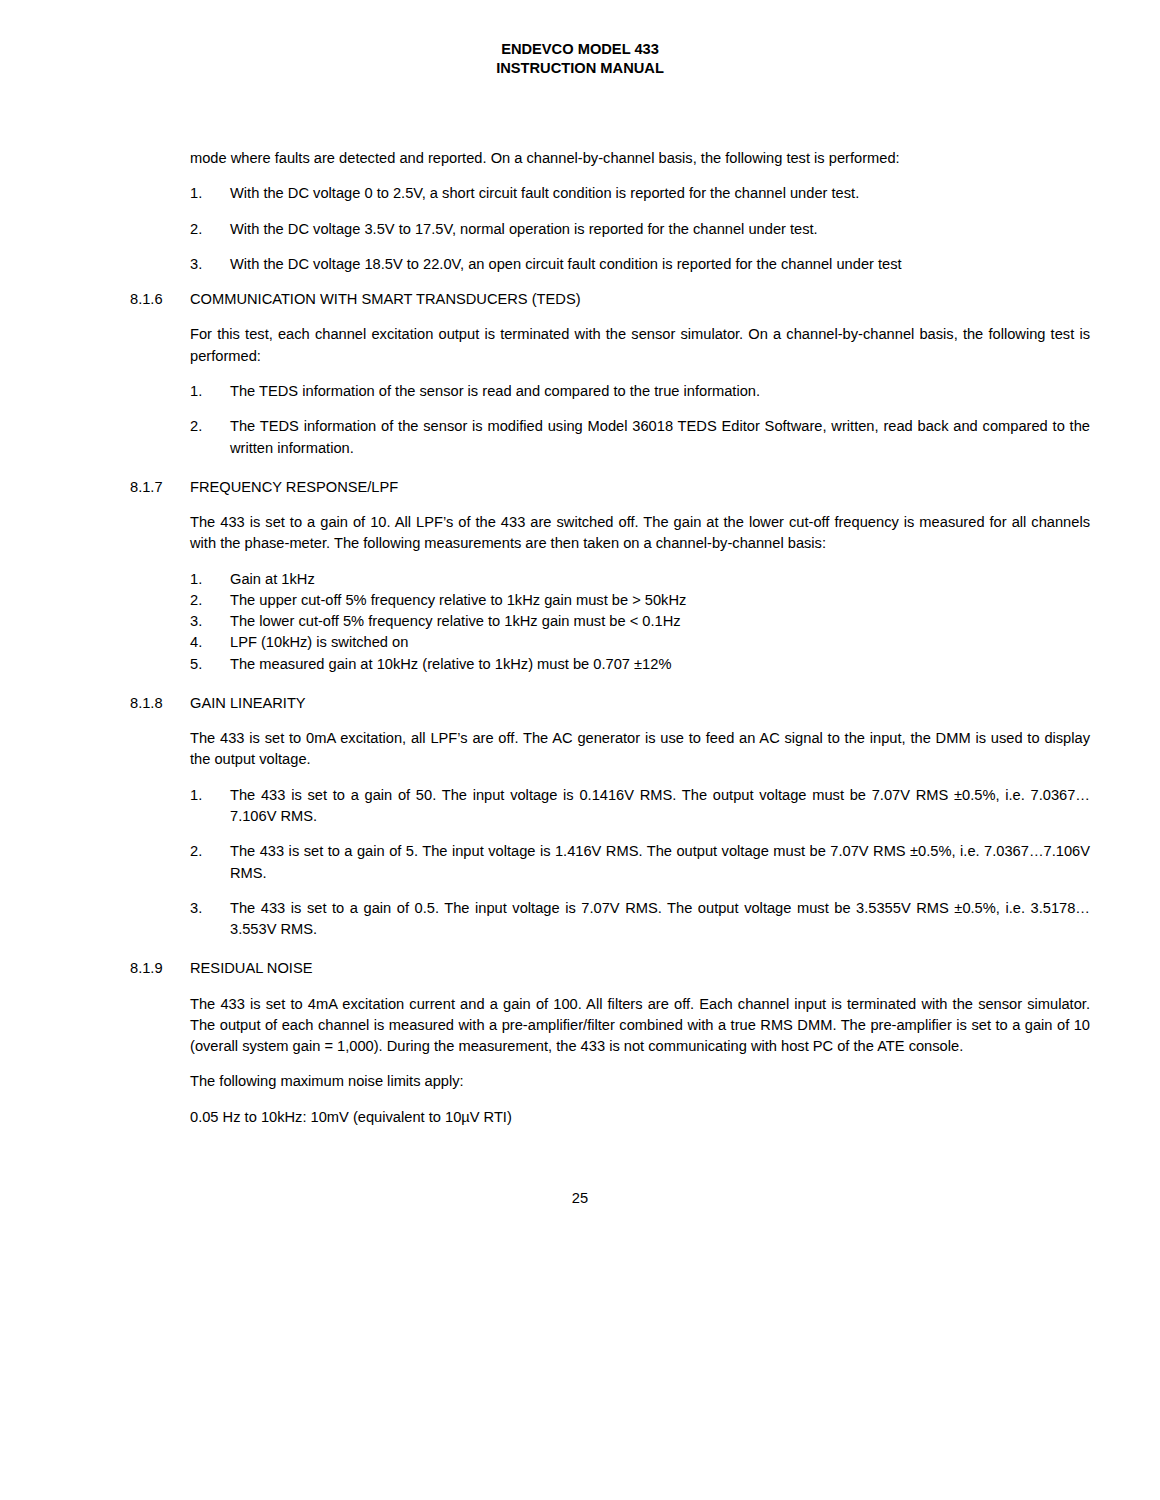ENDEVCO MODEL 433
INSTRUCTION MANUAL
mode where faults are detected and reported. On a channel-by-channel basis, the following test is performed:
With the DC voltage 0 to 2.5V, a short circuit fault condition is reported for the channel under test.
With the DC voltage 3.5V to 17.5V, normal operation is reported for the channel under test.
With the DC voltage 18.5V to 22.0V, an open circuit fault condition is reported for the channel under test
8.1.6 COMMUNICATION WITH SMART TRANSDUCERS (TEDS)
For this test, each channel excitation output is terminated with the sensor simulator. On a channel-by-channel basis, the following test is performed:
The TEDS information of the sensor is read and compared to the true information.
The TEDS information of the sensor is modified using Model 36018 TEDS Editor Software, written, read back and compared to the written information.
8.1.7 FREQUENCY RESPONSE/LPF
The 433 is set to a gain of 10. All LPF’s of the 433 are switched off. The gain at the lower cut-off frequency is measured for all channels with the phase-meter. The following measurements are then taken on a channel-by-channel basis:
Gain at 1kHz
The upper cut-off 5% frequency relative to 1kHz gain must be > 50kHz
The lower cut-off 5% frequency relative to 1kHz gain must be < 0.1Hz
LPF (10kHz) is switched on
The measured gain at 10kHz (relative to 1kHz) must be 0.707 ±12%
8.1.8 GAIN LINEARITY
The 433 is set to 0mA excitation, all LPF’s are off. The AC generator is use to feed an AC signal to the input, the DMM is used to display the output voltage.
The 433 is set to a gain of 50. The input voltage is 0.1416V RMS. The output voltage must be 7.07V RMS ±0.5%, i.e. 7.0367…7.106V RMS.
The 433 is set to a gain of 5. The input voltage is 1.416V RMS. The output voltage must be 7.07V RMS ±0.5%, i.e. 7.0367…7.106V RMS.
The 433 is set to a gain of 0.5. The input voltage is 7.07V RMS. The output voltage must be 3.5355V RMS ±0.5%, i.e. 3.5178…3.553V RMS.
8.1.9 RESIDUAL NOISE
The 433 is set to 4mA excitation current and a gain of 100. All filters are off. Each channel input is terminated with the sensor simulator. The output of each channel is measured with a pre-amplifier/filter combined with a true RMS DMM. The pre-amplifier is set to a gain of 10 (overall system gain = 1,000). During the measurement, the 433 is not communicating with host PC of the ATE console.
The following maximum noise limits apply:
0.05 Hz to 10kHz: 10mV (equivalent to 10µV RTI)
25